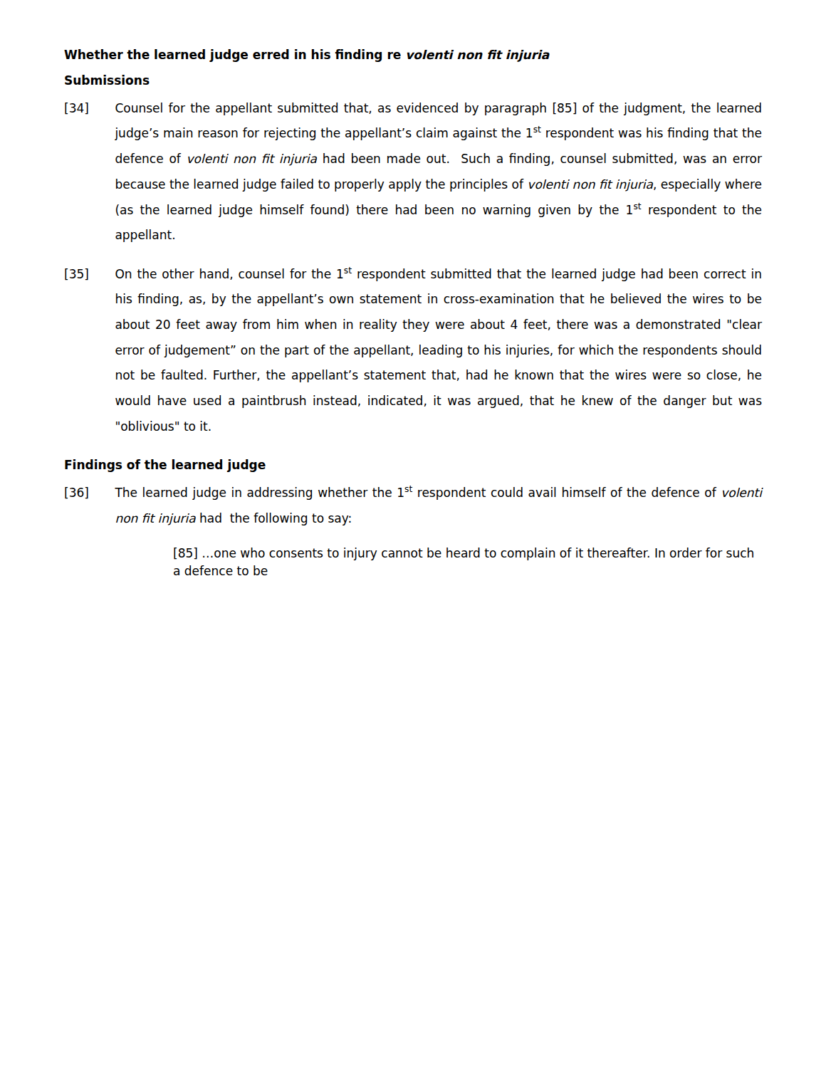Whether the learned judge erred in his finding re volenti non fit injuria
Submissions
[34]
Counsel for the appellant submitted that, as evidenced by paragraph [85] of the judgment, the learned judge’s main reason for rejecting the appellant’s claim against the 1st respondent was his finding that the defence of volenti non fit injuria had been made out. Such a finding, counsel submitted, was an error because the learned judge failed to properly apply the principles of volenti non fit injuria, especially where (as the learned judge himself found) there had been no warning given by the 1st respondent to the appellant.
[35]
On the other hand, counsel for the 1st respondent submitted that the learned judge had been correct in his finding, as, by the appellant’s own statement in cross-examination that he believed the wires to be about 20 feet away from him when in reality they were about 4 feet, there was a demonstrated "clear error of judgement” on the part of the appellant, leading to his injuries, for which the respondents should not be faulted. Further, the appellant’s statement that, had he known that the wires were so close, he would have used a paintbrush instead, indicated, it was argued, that he knew of the danger but was "oblivious" to it.
Findings of the learned judge
[36]
The learned judge in addressing whether the 1st respondent could avail himself of the defence of volenti non fit injuria had the following to say:
[85] …one who consents to injury cannot be heard to complain of it thereafter. In order for such a defence to be